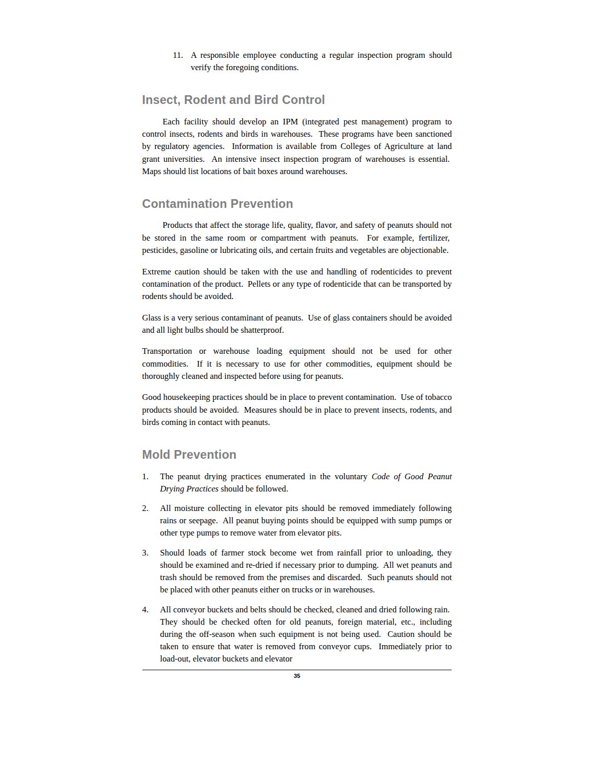11. A responsible employee conducting a regular inspection program should verify the foregoing conditions.
Insect, Rodent and Bird Control
Each facility should develop an IPM (integrated pest management) program to control insects, rodents and birds in warehouses. These programs have been sanctioned by regulatory agencies. Information is available from Colleges of Agriculture at land grant universities. An intensive insect inspection program of warehouses is essential. Maps should list locations of bait boxes around warehouses.
Contamination Prevention
Products that affect the storage life, quality, flavor, and safety of peanuts should not be stored in the same room or compartment with peanuts. For example, fertilizer, pesticides, gasoline or lubricating oils, and certain fruits and vegetables are objectionable.
Extreme caution should be taken with the use and handling of rodenticides to prevent contamination of the product. Pellets or any type of rodenticide that can be transported by rodents should be avoided.
Glass is a very serious contaminant of peanuts. Use of glass containers should be avoided and all light bulbs should be shatterproof.
Transportation or warehouse loading equipment should not be used for other commodities. If it is necessary to use for other commodities, equipment should be thoroughly cleaned and inspected before using for peanuts.
Good housekeeping practices should be in place to prevent contamination. Use of tobacco products should be avoided. Measures should be in place to prevent insects, rodents, and birds coming in contact with peanuts.
Mold Prevention
1. The peanut drying practices enumerated in the voluntary Code of Good Peanut Drying Practices should be followed.
2. All moisture collecting in elevator pits should be removed immediately following rains or seepage. All peanut buying points should be equipped with sump pumps or other type pumps to remove water from elevator pits.
3. Should loads of farmer stock become wet from rainfall prior to unloading, they should be examined and re-dried if necessary prior to dumping. All wet peanuts and trash should be removed from the premises and discarded. Such peanuts should not be placed with other peanuts either on trucks or in warehouses.
4. All conveyor buckets and belts should be checked, cleaned and dried following rain. They should be checked often for old peanuts, foreign material, etc., including during the off-season when such equipment is not being used. Caution should be taken to ensure that water is removed from conveyor cups. Immediately prior to load-out, elevator buckets and elevator
35